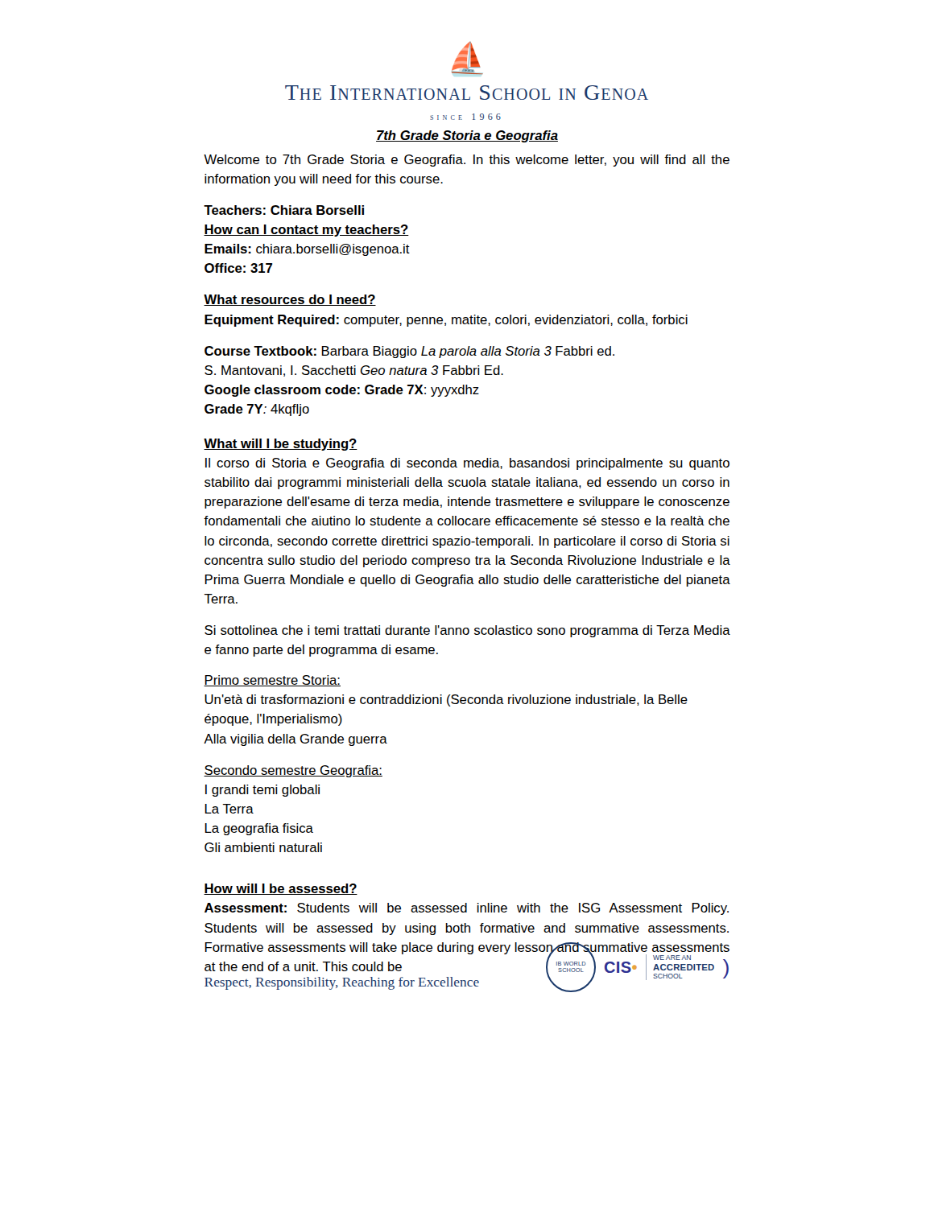⛵
The International School in Genoa
since 1966
7th Grade Storia e Geografia
Welcome to 7th Grade Storia e Geografia. In this welcome letter, you will find all the information you will need for this course.
Teachers: Chiara Borselli
How can I contact my teachers?
Emails: chiara.borselli@isgenoa.it
Office: 317
What resources do I need?
Equipment Required: computer, penne, matite, colori, evidenziatori, colla, forbici
Course Textbook: Barbara Biaggio La parola alla Storia 3 Fabbri ed.
S. Mantovani, I. Sacchetti Geo natura 3 Fabbri Ed.
Google classroom code: Grade 7X: yyyxdhz
Grade 7Y: 4kqfljo
What will I be studying?
Il corso di Storia e Geografia di seconda media, basandosi principalmente su quanto stabilito dai programmi ministeriali della scuola statale italiana, ed essendo un corso in preparazione dell'esame di terza media, intende trasmettere e sviluppare le conoscenze fondamentali che aiutino lo studente a collocare efficacemente sé stesso e la realtà che lo circonda, secondo corrette direttrici spazio-temporali. In particolare il corso di Storia si concentra sullo studio del periodo compreso tra la Seconda Rivoluzione Industriale e la Prima Guerra Mondiale e quello di Geografia allo studio delle caratteristiche del pianeta Terra.
Si sottolinea che i temi trattati durante l'anno scolastico sono programma di Terza Media e fanno parte del programma di esame.
Primo semestre Storia:
Un'età di trasformazioni e contraddizioni (Seconda rivoluzione industriale, la Belle époque, l'Imperialismo)
Alla vigilia della Grande guerra
Secondo semestre Geografia:
I grandi temi globali
La Terra
La geografia fisica
Gli ambienti naturali
How will I be assessed?
Assessment: Students will be assessed inline with the ISG Assessment Policy. Students will be assessed by using both formative and summative assessments. Formative assessments will take place during every lesson and summative assessments at the end of a unit. This could be
Respect, Responsibility, Reaching for Excellence
IB WORLD SCHOOL
CIS•
WE ARE AN
ACCREDITED
SCHOOL
)